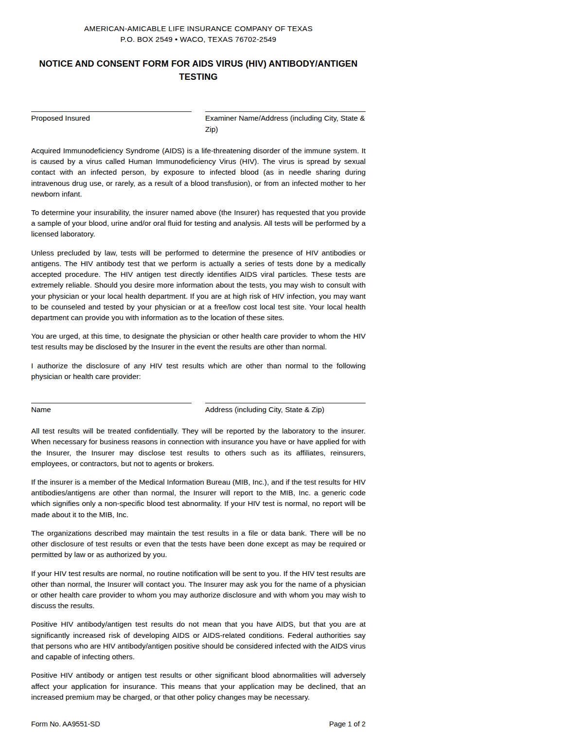AMERICAN-AMICABLE LIFE INSURANCE COMPANY OF TEXAS
P.O. BOX 2549 • WACO, TEXAS 76702-2549
NOTICE AND CONSENT FORM FOR AIDS VIRUS (HIV) ANTIBODY/ANTIGEN TESTING
Proposed Insured
Examiner Name/Address (including City, State & Zip)
Acquired Immunodeficiency Syndrome (AIDS) is a life-threatening disorder of the immune system. It is caused by a virus called Human Immunodeficiency Virus (HIV). The virus is spread by sexual contact with an infected person, by exposure to infected blood (as in needle sharing during intravenous drug use, or rarely, as a result of a blood transfusion), or from an infected mother to her newborn infant.
To determine your insurability, the insurer named above (the Insurer) has requested that you provide a sample of your blood, urine and/or oral fluid for testing and analysis. All tests will be performed by a licensed laboratory.
Unless precluded by law, tests will be performed to determine the presence of HIV antibodies or antigens. The HIV antibody test that we perform is actually a series of tests done by a medically accepted procedure. The HIV antigen test directly identifies AIDS viral particles. These tests are extremely reliable. Should you desire more information about the tests, you may wish to consult with your physician or your local health department. If you are at high risk of HIV infection, you may want to be counseled and tested by your physician or at a free/low cost local test site. Your local health department can provide you with information as to the location of these sites.
You are urged, at this time, to designate the physician or other health care provider to whom the HIV test results may be disclosed by the Insurer in the event the results are other than normal.
I authorize the disclosure of any HIV test results which are other than normal to the following physician or health care provider:
Name
Address (including City, State & Zip)
All test results will be treated confidentially. They will be reported by the laboratory to the insurer. When necessary for business reasons in connection with insurance you have or have applied for with the Insurer, the Insurer may disclose test results to others such as its affiliates, reinsurers, employees, or contractors, but not to agents or brokers.
If the insurer is a member of the Medical Information Bureau (MIB, Inc.), and if the test results for HIV antibodies/antigens are other than normal, the Insurer will report to the MIB, Inc. a generic code which signifies only a non-specific blood test abnormality. If your HIV test is normal, no report will be made about it to the MIB, Inc.
The organizations described may maintain the test results in a file or data bank. There will be no other disclosure of test results or even that the tests have been done except as may be required or permitted by law or as authorized by you.
If your HIV test results are normal, no routine notification will be sent to you. If the HIV test results are other than normal, the Insurer will contact you. The Insurer may ask you for the name of a physician or other health care provider to whom you may authorize disclosure and with whom you may wish to discuss the results.
Positive HIV antibody/antigen test results do not mean that you have AIDS, but that you are at significantly increased risk of developing AIDS or AIDS-related conditions. Federal authorities say that persons who are HIV antibody/antigen positive should be considered infected with the AIDS virus and capable of infecting others.
Positive HIV antibody or antigen test results or other significant blood abnormalities will adversely affect your application for insurance. This means that your application may be declined, that an increased premium may be charged, or that other policy changes may be necessary.
Form No. AA9551-SD
Page 1 of 2